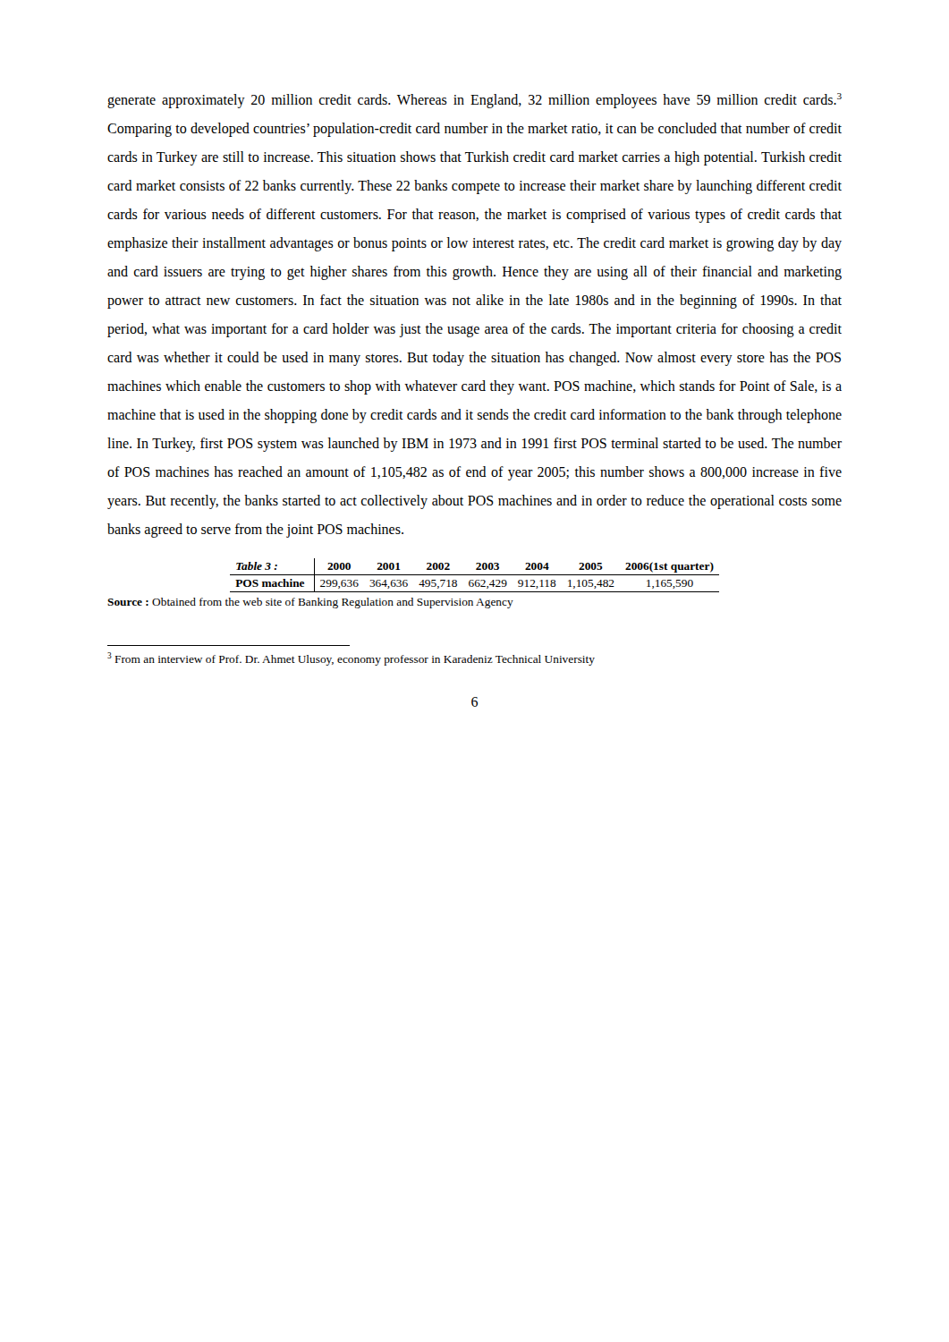generate approximately 20 million credit cards. Whereas in England, 32 million employees have 59 million credit cards.3 Comparing to developed countries’ population-credit card number in the market ratio, it can be concluded that number of credit cards in Turkey are still to increase. This situation shows that Turkish credit card market carries a high potential. Turkish credit card market consists of 22 banks currently. These 22 banks compete to increase their market share by launching different credit cards for various needs of different customers. For that reason, the market is comprised of various types of credit cards that emphasize their installment advantages or bonus points or low interest rates, etc. The credit card market is growing day by day and card issuers are trying to get higher shares from this growth. Hence they are using all of their financial and marketing power to attract new customers. In fact the situation was not alike in the late 1980s and in the beginning of 1990s. In that period, what was important for a card holder was just the usage area of the cards. The important criteria for choosing a credit card was whether it could be used in many stores. But today the situation has changed. Now almost every store has the POS machines which enable the customers to shop with whatever card they want. POS machine, which stands for Point of Sale, is a machine that is used in the shopping done by credit cards and it sends the credit card information to the bank through telephone line. In Turkey, first POS system was launched by IBM in 1973 and in 1991 first POS terminal started to be used. The number of POS machines has reached an amount of 1,105,482 as of end of year 2005; this number shows a 800,000 increase in five years. But recently, the banks started to act collectively about POS machines and in order to reduce the operational costs some banks agreed to serve from the joint POS machines.
| Table 3 : | 2000 | 2001 | 2002 | 2003 | 2004 | 2005 | 2006(1st quarter) |
| --- | --- | --- | --- | --- | --- | --- | --- |
| POS machine | 299,636 | 364,636 | 495,718 | 662,429 | 912,118 | 1,105,482 | 1,165,590 |
Source : Obtained from the web site of Banking Regulation and Supervision Agency
3 From an interview of Prof. Dr. Ahmet Ulusoy, economy professor in Karadeniz Technical University
6